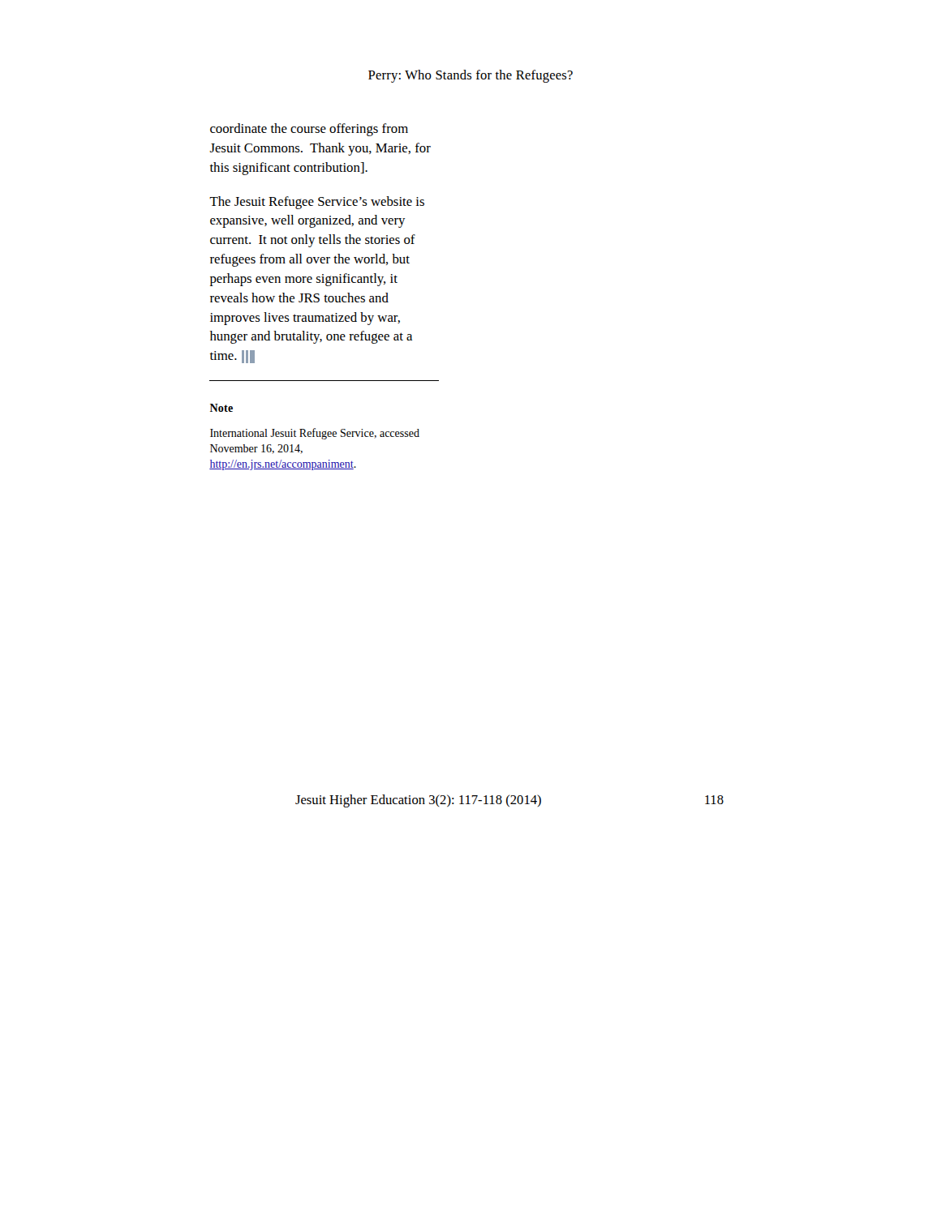Perry: Who Stands for the Refugees?
coordinate the course offerings from Jesuit Commons. Thank you, Marie, for this significant contribution].
The Jesuit Refugee Service’s website is expansive, well organized, and very current. It not only tells the stories of refugees from all over the world, but perhaps even more significantly, it reveals how the JRS touches and improves lives traumatized by war, hunger and brutality, one refugee at a time.
Note
International Jesuit Refugee Service, accessed November 16, 2014, http://en.jrs.net/accompaniment.
Jesuit Higher Education 3(2): 117-118 (2014) 118